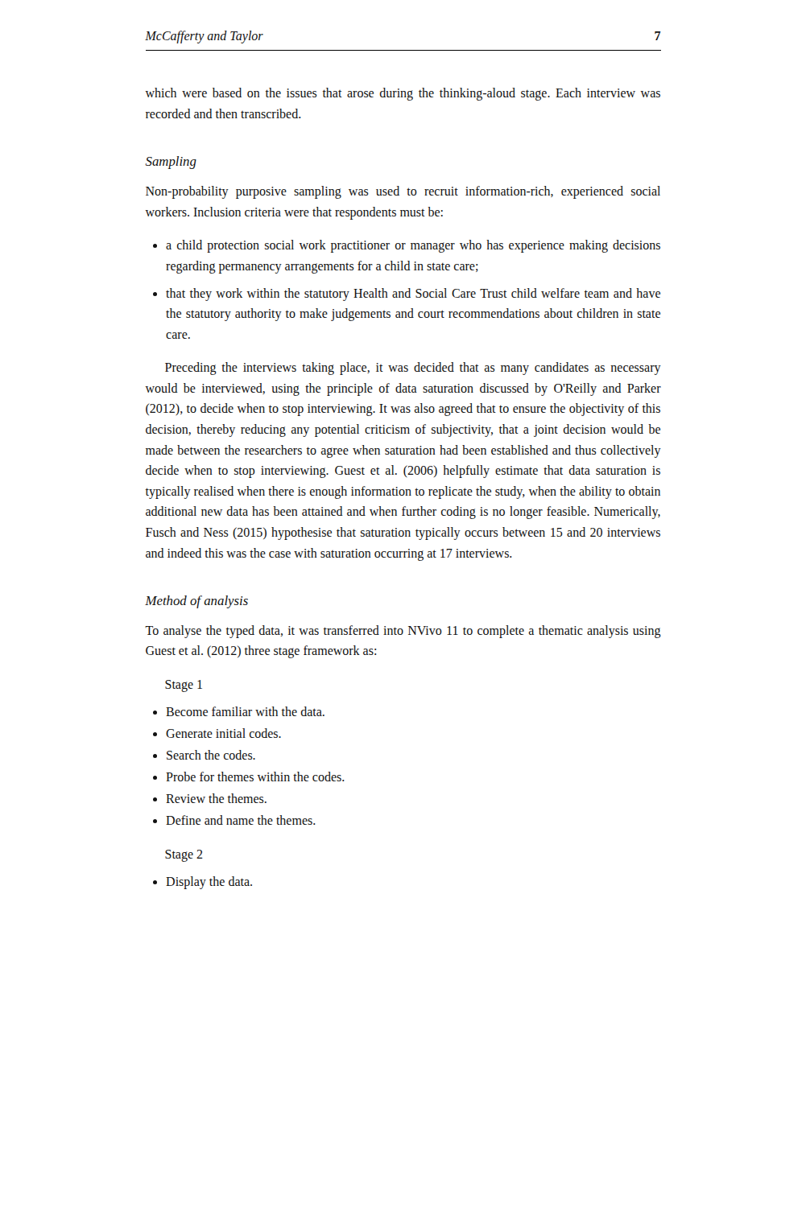McCafferty and Taylor 7
which were based on the issues that arose during the thinking-aloud stage. Each interview was recorded and then transcribed.
Sampling
Non-probability purposive sampling was used to recruit information-rich, experienced social workers. Inclusion criteria were that respondents must be:
a child protection social work practitioner or manager who has experience making decisions regarding permanency arrangements for a child in state care;
that they work within the statutory Health and Social Care Trust child welfare team and have the statutory authority to make judgements and court recommendations about children in state care.
Preceding the interviews taking place, it was decided that as many candidates as necessary would be interviewed, using the principle of data saturation discussed by O'Reilly and Parker (2012), to decide when to stop interviewing. It was also agreed that to ensure the objectivity of this decision, thereby reducing any potential criticism of subjectivity, that a joint decision would be made between the researchers to agree when saturation had been established and thus collectively decide when to stop interviewing. Guest et al. (2006) helpfully estimate that data saturation is typically realised when there is enough information to replicate the study, when the ability to obtain additional new data has been attained and when further coding is no longer feasible. Numerically, Fusch and Ness (2015) hypothesise that saturation typically occurs between 15 and 20 interviews and indeed this was the case with saturation occurring at 17 interviews.
Method of analysis
To analyse the typed data, it was transferred into NVivo 11 to complete a thematic analysis using Guest et al. (2012) three stage framework as:
Stage 1
Become familiar with the data.
Generate initial codes.
Search the codes.
Probe for themes within the codes.
Review the themes.
Define and name the themes.
Stage 2
Display the data.